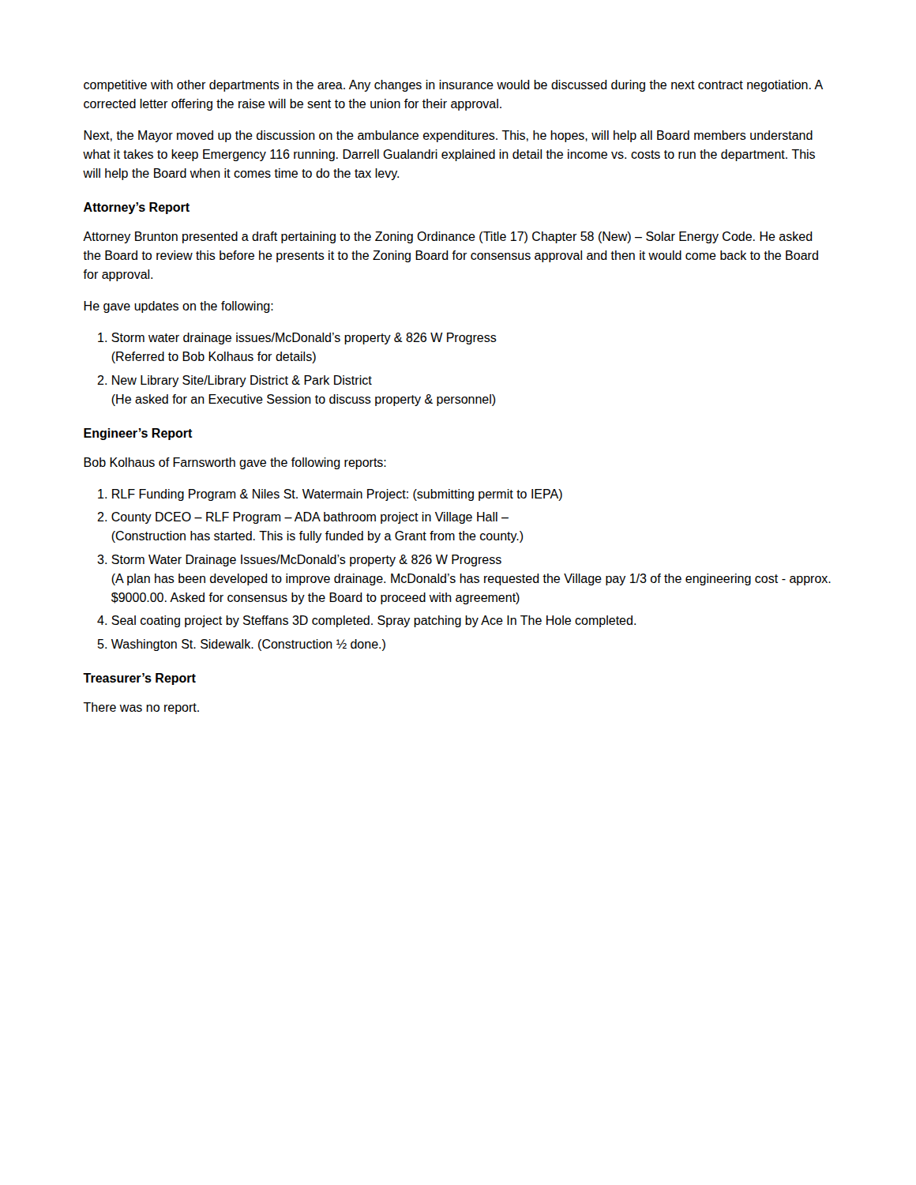competitive with other departments in the area. Any changes in insurance would be discussed during the next contract negotiation. A corrected letter offering the raise will be sent to the union for their approval.
Next, the Mayor moved up the discussion on the ambulance expenditures. This, he hopes, will help all Board members understand what it takes to keep Emergency 116 running. Darrell Gualandri explained in detail the income vs. costs to run the department. This will help the Board when it comes time to do the tax levy.
Attorney’s Report
Attorney Brunton presented a draft pertaining to the Zoning Ordinance (Title 17) Chapter 58 (New) – Solar Energy Code. He asked the Board to review this before he presents it to the Zoning Board for consensus approval and then it would come back to the Board for approval.
He gave updates on the following:
Storm water drainage issues/McDonald’s property & 826 W Progress
(Referred to Bob Kolhaus for details)
New Library Site/Library District & Park District
(He asked for an Executive Session to discuss property & personnel)
Engineer’s Report
Bob Kolhaus of Farnsworth gave the following reports:
RLF Funding Program & Niles St. Watermain Project: (submitting permit to IEPA)
County DCEO – RLF Program – ADA bathroom project in Village Hall –
(Construction has started. This is fully funded by a Grant from the county.)
Storm Water Drainage Issues/McDonald’s property & 826 W Progress
(A plan has been developed to improve drainage. McDonald’s has requested the Village pay 1/3 of the engineering cost - approx. $9000.00. Asked for consensus by the Board to proceed with agreement)
Seal coating project by Steffans 3D completed. Spray patching by Ace In The Hole completed.
Washington St. Sidewalk. (Construction ½ done.)
Treasurer’s Report
There was no report.